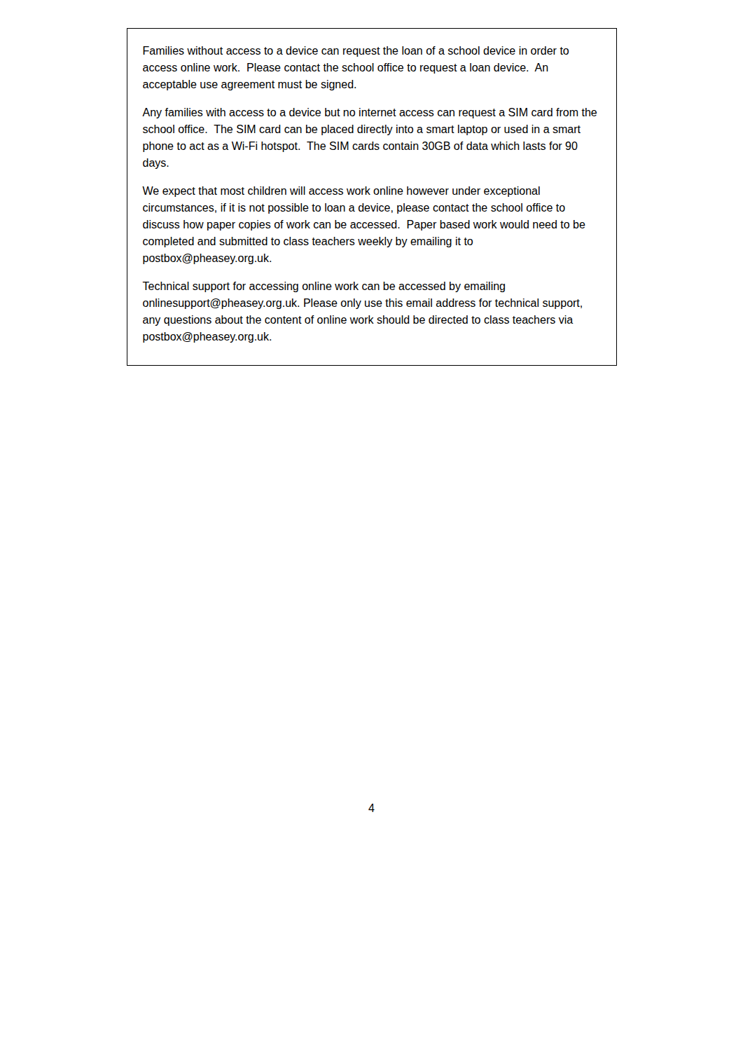Families without access to a device can request the loan of a school device in order to access online work. Please contact the school office to request a loan device. An acceptable use agreement must be signed.
Any families with access to a device but no internet access can request a SIM card from the school office. The SIM card can be placed directly into a smart laptop or used in a smart phone to act as a Wi-Fi hotspot. The SIM cards contain 30GB of data which lasts for 90 days.
We expect that most children will access work online however under exceptional circumstances, if it is not possible to loan a device, please contact the school office to discuss how paper copies of work can be accessed. Paper based work would need to be completed and submitted to class teachers weekly by emailing it to postbox@pheasey.org.uk.
Technical support for accessing online work can be accessed by emailing onlinesupport@pheasey.org.uk. Please only use this email address for technical support, any questions about the content of online work should be directed to class teachers via postbox@pheasey.org.uk.
4